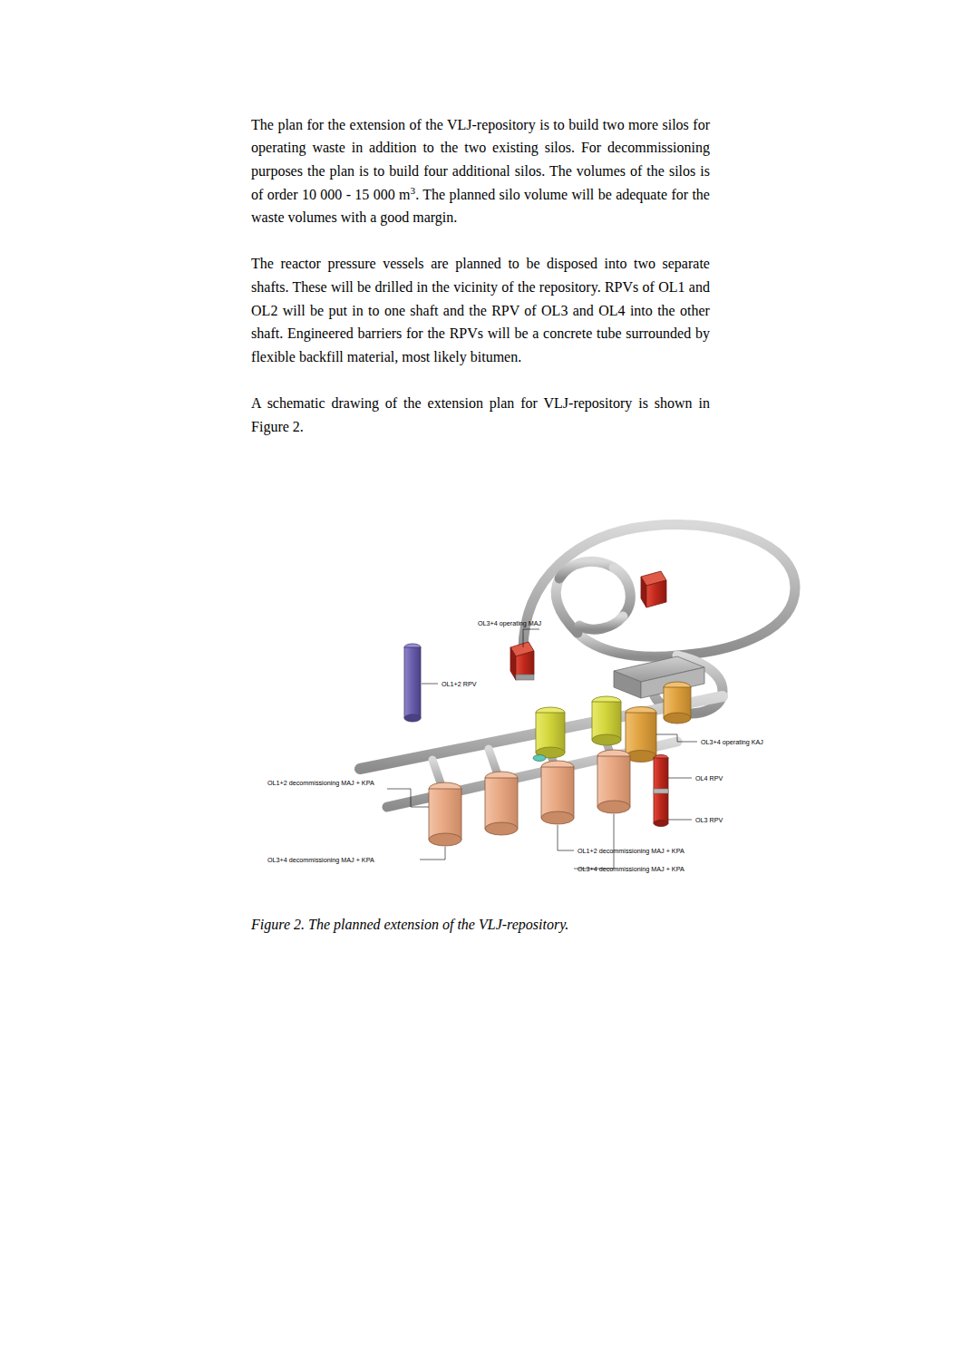The plan for the extension of the VLJ-repository is to build two more silos for operating waste in addition to the two existing silos. For decommissioning purposes the plan is to build four additional silos. The volumes of the silos is of order 10 000 - 15 000 m3. The planned silo volume will be adequate for the waste volumes with a good margin.
The reactor pressure vessels are planned to be disposed into two separate shafts. These will be drilled in the vicinity of the repository. RPVs of OL1 and OL2 will be put in to one shaft and the RPV of OL3 and OL4 into the other shaft. Engineered barriers for the RPVs will be a concrete tube surrounded by flexible backfill material, most likely bitumen.
A schematic drawing of the extension plan for VLJ-repository is shown in Figure 2.
OL1+2 RPV OL3+4 operating MAJ OL1+2 decommissioning MAJ + KPA OL3+4 operating KAJ OL4 RPV OL3 RPV OL3+4 decommissioning MAJ + KPA OL1+2 decommissioning MAJ + KPA OL3+4 decommissioning MAJ + KPA
Figure 2. The planned extension of the VLJ-repository.